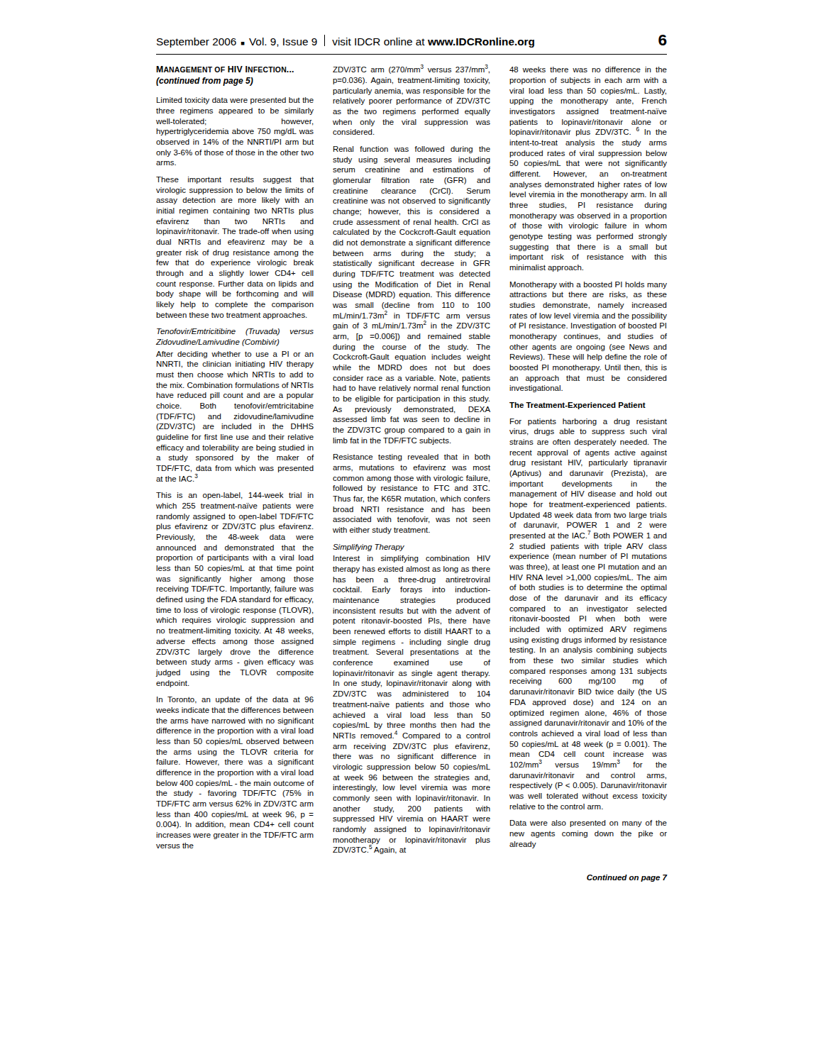September 2006 ■ Vol. 9, Issue 9 visit IDCR online at www.IDCRonline.org 6
MANAGEMENT OF HIV INFECTION...
(continued from page 5)
Limited toxicity data were presented but the three regimens appeared to be similarly well-tolerated; however, hypertriglyceridemia above 750 mg/dL was observed in 14% of the NNRTI/PI arm but only 3-6% of those of those in the other two arms.
These important results suggest that virologic suppression to below the limits of assay detection are more likely with an initial regimen containing two NRTIs plus efavirenz than two NRTIs and lopinavir/ritonavir. The trade-off when using dual NRTIs and efeavirenz may be a greater risk of drug resistance among the few that do experience virologic break through and a slightly lower CD4+ cell count response. Further data on lipids and body shape will be forthcoming and will likely help to complete the comparison between these two treatment approaches.
Tenofovir/Emtricitibine (Truvada) versus Zidovudine/Lamivudine (Combivir)
After deciding whether to use a PI or an NNRTI, the clinician initiating HIV therapy must then choose which NRTIs to add to the mix. Combination formulations of NRTIs have reduced pill count and are a popular choice. Both tenofovir/emtricitabine (TDF/FTC) and zidovudine/lamivudine (ZDV/3TC) are included in the DHHS guideline for first line use and their relative efficacy and tolerability are being studied in a study sponsored by the maker of TDF/FTC, data from which was presented at the IAC.3
This is an open-label, 144-week trial in which 255 treatment-naïve patients were randomly assigned to open-label TDF/FTC plus efavirenz or ZDV/3TC plus efavirenz. Previously, the 48-week data were announced and demonstrated that the proportion of participants with a viral load less than 50 copies/mL at that time point was significantly higher among those receiving TDF/FTC. Importantly, failure was defined using the FDA standard for efficacy, time to loss of virologic response (TLOVR), which requires virologic suppression and no treatment-limiting toxicity. At 48 weeks, adverse effects among those assigned ZDV/3TC largely drove the difference between study arms - given efficacy was judged using the TLOVR composite endpoint.
In Toronto, an update of the data at 96 weeks indicate that the differences between the arms have narrowed with no significant difference in the proportion with a viral load less than 50 copies/mL observed between the arms using the TLOVR criteria for failure. However, there was a significant difference in the proportion with a viral load below 400 copies/mL - the main outcome of the study - favoring TDF/FTC (75% in TDF/FTC arm versus 62% in ZDV/3TC arm less than 400 copies/mL at week 96, p = 0.004). In addition, mean CD4+ cell count increases were greater in the TDF/FTC arm versus the
ZDV/3TC arm (270/mm3 versus 237/mm3, p=0.036). Again, treatment-limiting toxicity, particularly anemia, was responsible for the relatively poorer performance of ZDV/3TC as the two regimens performed equally when only the viral suppression was considered.
Renal function was followed during the study using several measures including serum creatinine and estimations of glomerular filtration rate (GFR) and creatinine clearance (CrCl). Serum creatinine was not observed to significantly change; however, this is considered a crude assessment of renal health. CrCl as calculated by the Cockcroft-Gault equation did not demonstrate a significant difference between arms during the study; a statistically significant decrease in GFR during TDF/FTC treatment was detected using the Modification of Diet in Renal Disease (MDRD) equation. This difference was small (decline from 110 to 100 mL/min/1.73m2 in TDF/FTC arm versus gain of 3 mL/min/1.73m2 in the ZDV/3TC arm, [p =0.006]) and remained stable during the course of the study. The Cockcroft-Gault equation includes weight while the MDRD does not but does consider race as a variable. Note, patients had to have relatively normal renal function to be eligible for participation in this study. As previously demonstrated, DEXA assessed limb fat was seen to decline in the ZDV/3TC group compared to a gain in limb fat in the TDF/FTC subjects.
Resistance testing revealed that in both arms, mutations to efavirenz was most common among those with virologic failure, followed by resistance to FTC and 3TC. Thus far, the K65R mutation, which confers broad NRTI resistance and has been associated with tenofovir, was not seen with either study treatment.
Simplifying Therapy
Interest in simplifying combination HIV therapy has existed almost as long as there has been a three-drug antiretroviral cocktail. Early forays into induction-maintenance strategies produced inconsistent results but with the advent of potent ritonavir-boosted PIs, there have been renewed efforts to distill HAART to a simple regimens - including single drug treatment. Several presentations at the conference examined use of lopinavir/ritonavir as single agent therapy. In one study, lopinavir/ritonavir along with ZDV/3TC was administered to 104 treatment-naïve patients and those who achieved a viral load less than 50 copies/mL by three months then had the NRTIs removed.4 Compared to a control arm receiving ZDV/3TC plus efavirenz, there was no significant difference in virologic suppression below 50 copies/mL at week 96 between the strategies and, interestingly, low level viremia was more commonly seen with lopinavir/ritonavir. In another study, 200 patients with suppressed HIV viremia on HAART were randomly assigned to lopinavir/ritonavir monotherapy or lopinavir/ritonavir plus ZDV/3TC.5 Again, at
48 weeks there was no difference in the proportion of subjects in each arm with a viral load less than 50 copies/mL. Lastly, upping the monotherapy ante, French investigators assigned treatment-naïve patients to lopinavir/ritonavir alone or lopinavir/ritonavir plus ZDV/3TC. 6 In the intent-to-treat analysis the study arms produced rates of viral suppression below 50 copies/mL that were not significantly different. However, an on-treatment analyses demonstrated higher rates of low level viremia in the monotherapy arm. In all three studies, PI resistance during monotherapy was observed in a proportion of those with virologic failure in whom genotype testing was performed strongly suggesting that there is a small but important risk of resistance with this minimalist approach.
Monotherapy with a boosted PI holds many attractions but there are risks, as these studies demonstrate, namely increased rates of low level viremia and the possibility of PI resistance. Investigation of boosted PI monotherapy continues, and studies of other agents are ongoing (see News and Reviews). These will help define the role of boosted PI monotherapy. Until then, this is an approach that must be considered investigational.
The Treatment-Experienced Patient
For patients harboring a drug resistant virus, drugs able to suppress such viral strains are often desperately needed. The recent approval of agents active against drug resistant HIV, particularly tipranavir (Aptivus) and darunavir (Prezista), are important developments in the management of HIV disease and hold out hope for treatment-experienced patients. Updated 48 week data from two large trials of darunavir, POWER 1 and 2 were presented at the IAC.7 Both POWER 1 and 2 studied patients with triple ARV class experience (mean number of PI mutations was three), at least one PI mutation and an HIV RNA level >1,000 copies/mL. The aim of both studies is to determine the optimal dose of the darunavir and its efficacy compared to an investigator selected ritonavir-boosted PI when both were included with optimized ARV regimens using existing drugs informed by resistance testing. In an analysis combining subjects from these two similar studies which compared responses among 131 subjects receiving 600 mg/100 mg of darunavir/ritonavir BID twice daily (the US FDA approved dose) and 124 on an optimized regimen alone, 46% of those assigned darunavir/ritonavir and 10% of the controls achieved a viral load of less than 50 copies/mL at 48 week (p = 0.001). The mean CD4 cell count increase was 102/mm3 versus 19/mm3 for the darunavir/ritonavir and control arms, respectively (P < 0.005). Darunavir/ritonavir was well tolerated without excess toxicity relative to the control arm.
Data were also presented on many of the new agents coming down the pike or already
Continued on page 7